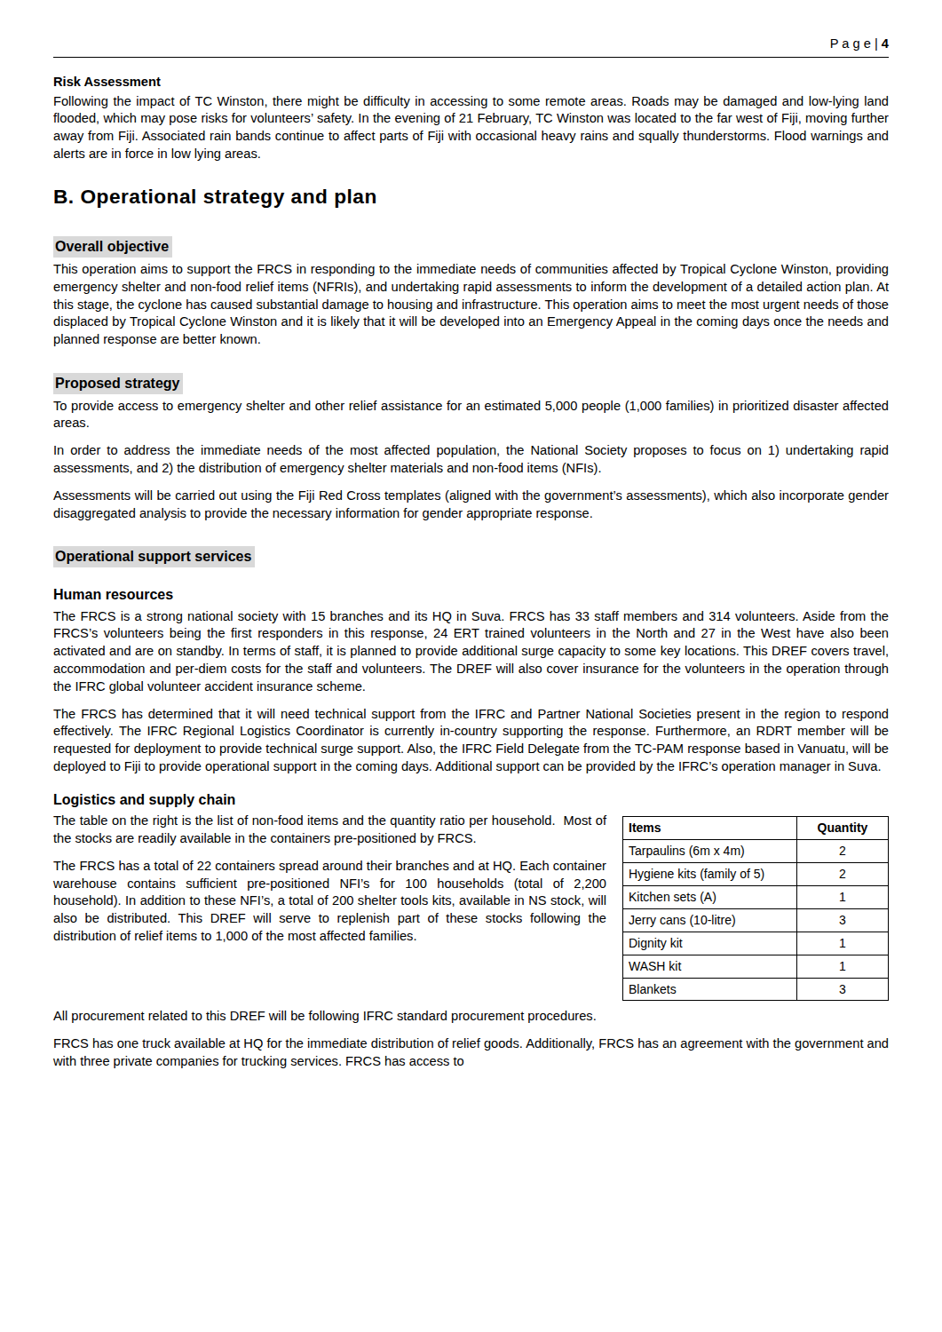P a g e | 4
Risk Assessment
Following the impact of TC Winston, there might be difficulty in accessing to some remote areas. Roads may be damaged and low-lying land flooded, which may pose risks for volunteers’ safety. In the evening of 21 February, TC Winston was located to the far west of Fiji, moving further away from Fiji. Associated rain bands continue to affect parts of Fiji with occasional heavy rains and squally thunderstorms. Flood warnings and alerts are in force in low lying areas.
B. Operational strategy and plan
Overall objective
This operation aims to support the FRCS in responding to the immediate needs of communities affected by Tropical Cyclone Winston, providing emergency shelter and non-food relief items (NFRIs), and undertaking rapid assessments to inform the development of a detailed action plan. At this stage, the cyclone has caused substantial damage to housing and infrastructure. This operation aims to meet the most urgent needs of those displaced by Tropical Cyclone Winston and it is likely that it will be developed into an Emergency Appeal in the coming days once the needs and planned response are better known.
Proposed strategy
To provide access to emergency shelter and other relief assistance for an estimated 5,000 people (1,000 families) in prioritized disaster affected areas.
In order to address the immediate needs of the most affected population, the National Society proposes to focus on 1) undertaking rapid assessments, and 2) the distribution of emergency shelter materials and non-food items (NFIs).
Assessments will be carried out using the Fiji Red Cross templates (aligned with the government’s assessments), which also incorporate gender disaggregated analysis to provide the necessary information for gender appropriate response.
Operational support services
Human resources
The FRCS is a strong national society with 15 branches and its HQ in Suva. FRCS has 33 staff members and 314 volunteers. Aside from the FRCS’s volunteers being the first responders in this response, 24 ERT trained volunteers in the North and 27 in the West have also been activated and are on standby. In terms of staff, it is planned to provide additional surge capacity to some key locations. This DREF covers travel, accommodation and per-diem costs for the staff and volunteers. The DREF will also cover insurance for the volunteers in the operation through the IFRC global volunteer accident insurance scheme.
The FRCS has determined that it will need technical support from the IFRC and Partner National Societies present in the region to respond effectively. The IFRC Regional Logistics Coordinator is currently in-country supporting the response. Furthermore, an RDRT member will be requested for deployment to provide technical surge support. Also, the IFRC Field Delegate from the TC-PAM response based in Vanuatu, will be deployed to Fiji to provide operational support in the coming days. Additional support can be provided by the IFRC’s operation manager in Suva.
Logistics and supply chain
| Items | Quantity |
| --- | --- |
| Tarpaulins (6m x 4m) | 2 |
| Hygiene kits (family of 5) | 2 |
| Kitchen sets (A) | 1 |
| Jerry cans (10-litre) | 3 |
| Dignity kit | 1 |
| WASH kit | 1 |
| Blankets | 3 |
The table on the right is the list of non-food items and the quantity ratio per household. Most of the stocks are readily available in the containers pre-positioned by FRCS.
The FRCS has a total of 22 containers spread around their branches and at HQ. Each container warehouse contains sufficient pre-positioned NFI’s for 100 households (total of 2,200 household). In addition to these NFI’s, a total of 200 shelter tools kits, available in NS stock, will also be distributed. This DREF will serve to replenish part of these stocks following the distribution of relief items to 1,000 of the most affected families.
All procurement related to this DREF will be following IFRC standard procurement procedures.
FRCS has one truck available at HQ for the immediate distribution of relief goods. Additionally, FRCS has an agreement with the government and with three private companies for trucking services. FRCS has access to